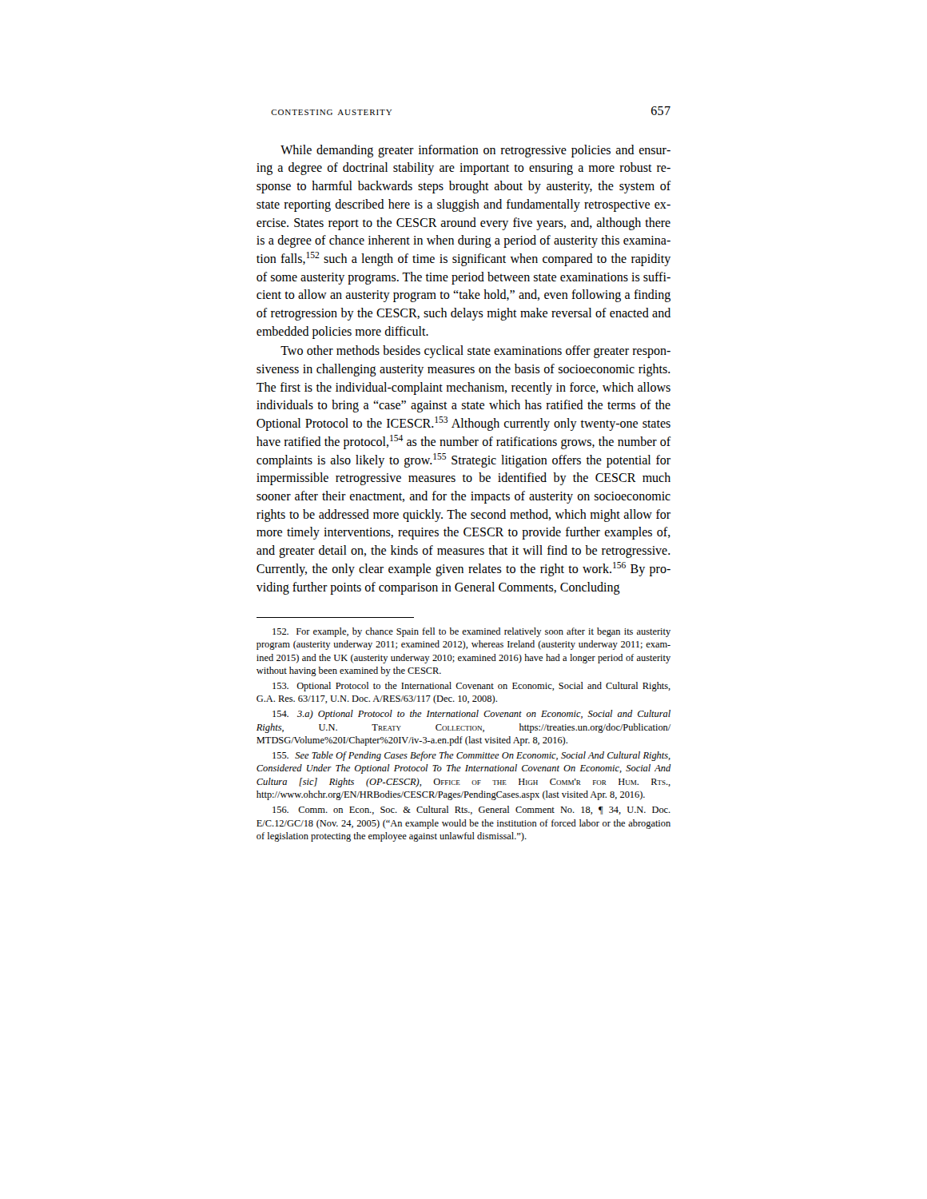Contesting Austerity 657
While demanding greater information on retrogressive policies and ensuring a degree of doctrinal stability are important to ensuring a more robust response to harmful backwards steps brought about by austerity, the system of state reporting described here is a sluggish and fundamentally retrospective exercise. States report to the CESCR around every five years, and, although there is a degree of chance inherent in when during a period of austerity this examination falls,152 such a length of time is significant when compared to the rapidity of some austerity programs. The time period between state examinations is sufficient to allow an austerity program to “take hold,” and, even following a finding of retrogression by the CESCR, such delays might make reversal of enacted and embedded policies more difficult.
Two other methods besides cyclical state examinations offer greater responsiveness in challenging austerity measures on the basis of socioeconomic rights. The first is the individual-complaint mechanism, recently in force, which allows individuals to bring a “case” against a state which has ratified the terms of the Optional Protocol to the ICESCR.153 Although currently only twenty-one states have ratified the protocol,154 as the number of ratifications grows, the number of complaints is also likely to grow.155 Strategic litigation offers the potential for impermissible retrogressive measures to be identified by the CESCR much sooner after their enactment, and for the impacts of austerity on socioeconomic rights to be addressed more quickly. The second method, which might allow for more timely interventions, requires the CESCR to provide further examples of, and greater detail on, the kinds of measures that it will find to be retrogressive. Currently, the only clear example given relates to the right to work.156 By providing further points of comparison in General Comments, Concluding
152. For example, by chance Spain fell to be examined relatively soon after it began its austerity program (austerity underway 2011; examined 2012), whereas Ireland (austerity underway 2011; examined 2015) and the UK (austerity underway 2010; examined 2016) have had a longer period of austerity without having been examined by the CESCR.
153. Optional Protocol to the International Covenant on Economic, Social and Cultural Rights, G.A. Res. 63/117, U.N. Doc. A/RES/63/117 (Dec. 10, 2008).
154. 3.a) Optional Protocol to the International Covenant on Economic, Social and Cultural Rights, U.N. Treaty Collection, https://treaties.un.org/doc/Publication/ MTDSG/Volume%20I/Chapter%20IV/iv-3-a.en.pdf (last visited Apr. 8, 2016).
155. See Table Of Pending Cases Before The Committee On Economic, Social And Cultural Rights, Considered Under The Optional Protocol To The International Covenant On Economic, Social And Cultura [sic] Rights (OP-CESCR), Office of the High Comm'r for Hum. Rts., http://www.ohchr.org/EN/HRBodies/CESCR/Pages/PendingCases.aspx (last visited Apr. 8, 2016).
156. Comm. on Econ., Soc. & Cultural Rts., General Comment No. 18, ¶ 34, U.N. Doc. E/C.12/GC/18 (Nov. 24, 2005) (“An example would be the institution of forced labor or the abrogation of legislation protecting the employee against unlawful dismissal.”).